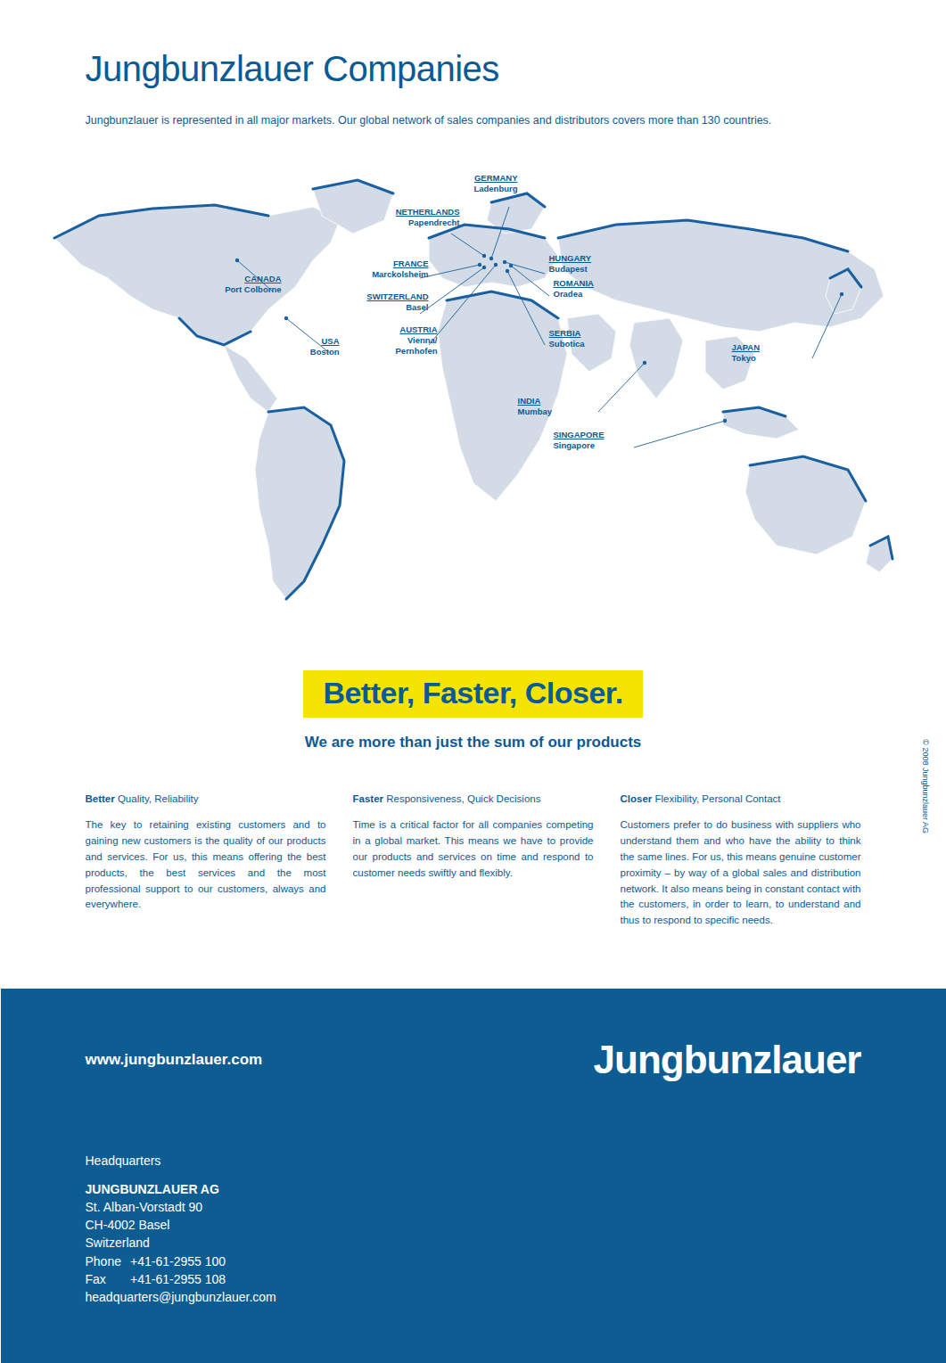Jungbunzlauer Companies
Jungbunzlauer is represented in all major markets. Our global network of sales companies and distributors covers more than 130 countries.
GERMANYLadenburg
NETHERLANDSPapendrecht
FRANCEMarckolsheim
SWITZERLANDBasel
AUSTRIAVienna/
Pernhofen
CANADAPort Colborne
USABoston
HUNGARYBudapest
ROMANIAOradea
SERBIASubotica
INDIAMumbay
SINGAPORESingapore
JAPANTokyo
Better, Faster, Closer.
We are more than just the sum of our products
Better Quality, Reliability
The key to retaining existing customers and to gaining new customers is the quality of our products and services. For us, this means offering the best products, the best services and the most professional support to our customers, always and everywhere.
Faster Responsiveness, Quick Decisions
Time is a critical factor for all companies competing in a global market. This means we have to provide our products and services on time and respond to customer needs swiftly and flexibly.
Closer Flexibility, Personal Contact
Customers prefer to do business with suppliers who understand them and who have the ability to think the same lines. For us, this means genuine customer proximity – by way of a global sales and distribution network. It also means being in constant contact with the customers, in order to learn, to understand and thus to respond to specific needs.
© 2008 Jungbunzlauer AG
Jungbunzlauer
www.jungbunzlauer.com
Headquarters
JUNGBUNZLAUER AG
St. Alban-Vorstadt 90
CH-4002 Basel
Switzerland
| Phone | +41-61-2955 100 |
| Fax | +41-61-2955 108 |
headquarters@jungbunzlauer.com